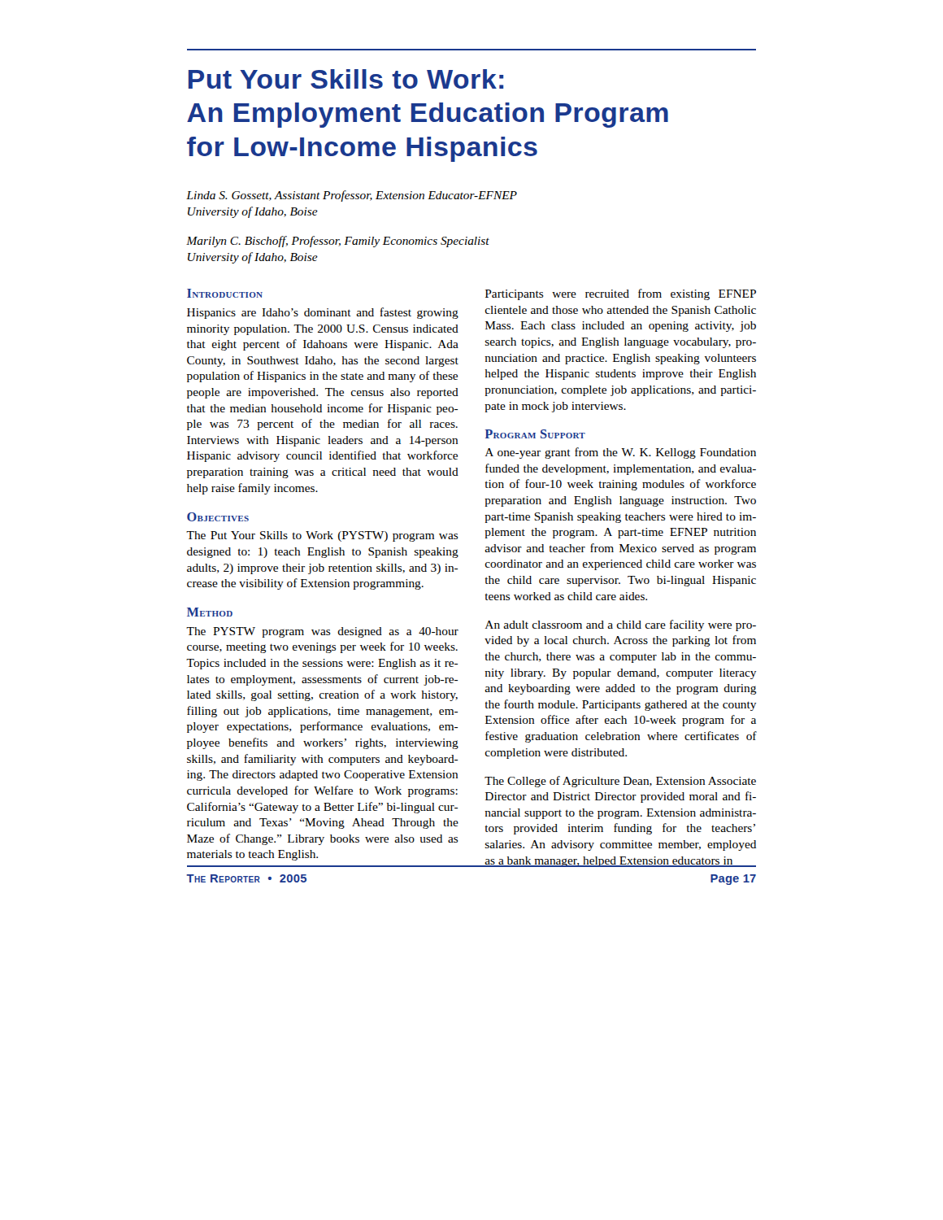Put Your Skills to Work:
An Employment Education Program
for Low-Income Hispanics
Linda S. Gossett, Assistant Professor, Extension Educator-EFNEP
University of Idaho, Boise
Marilyn C. Bischoff, Professor, Family Economics Specialist
University of Idaho, Boise
Introduction
Hispanics are Idaho’s dominant and fastest growing minority population. The 2000 U.S. Census indicated that eight percent of Idahoans were Hispanic. Ada County, in Southwest Idaho, has the second largest population of Hispanics in the state and many of these people are impoverished. The census also reported that the median household income for Hispanic people was 73 percent of the median for all races. Interviews with Hispanic leaders and a 14-person Hispanic advisory council identified that workforce preparation training was a critical need that would help raise family incomes.
Objectives
The Put Your Skills to Work (PYSTW) program was designed to: 1) teach English to Spanish speaking adults, 2) improve their job retention skills, and 3) increase the visibility of Extension programming.
Method
The PYSTW program was designed as a 40-hour course, meeting two evenings per week for 10 weeks. Topics included in the sessions were: English as it relates to employment, assessments of current job-related skills, goal setting, creation of a work history, filling out job applications, time management, employer expectations, performance evaluations, employee benefits and workers’ rights, interviewing skills, and familiarity with computers and keyboarding. The directors adapted two Cooperative Extension curricula developed for Welfare to Work programs: California’s “Gateway to a Better Life” bi-lingual curriculum and Texas’ “Moving Ahead Through the Maze of Change.” Library books were also used as materials to teach English.
Participants were recruited from existing EFNEP clientele and those who attended the Spanish Catholic Mass. Each class included an opening activity, job search topics, and English language vocabulary, pronunciation and practice. English speaking volunteers helped the Hispanic students improve their English pronunciation, complete job applications, and participate in mock job interviews.
Program Support
A one-year grant from the W. K. Kellogg Foundation funded the development, implementation, and evaluation of four-10 week training modules of workforce preparation and English language instruction. Two part-time Spanish speaking teachers were hired to implement the program. A part-time EFNEP nutrition advisor and teacher from Mexico served as program coordinator and an experienced child care worker was the child care supervisor. Two bi-lingual Hispanic teens worked as child care aides.
An adult classroom and a child care facility were provided by a local church. Across the parking lot from the church, there was a computer lab in the community library. By popular demand, computer literacy and keyboarding were added to the program during the fourth module. Participants gathered at the county Extension office after each 10-week program for a festive graduation celebration where certificates of completion were distributed.
The College of Agriculture Dean, Extension Associate Director and District Director provided moral and financial support to the program. Extension administrators provided interim funding for the teachers’ salaries. An advisory committee member, employed as a bank manager, helped Extension educators in
The Reporter • 2005
Page 17